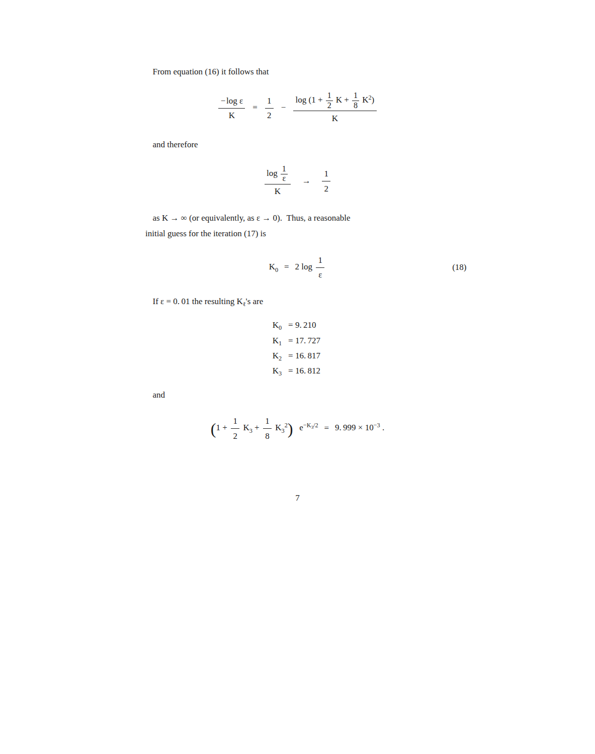From equation (16) it follows that
−log ε K = 1 2 − log (1 + 12 K + 18 K2) K
and therefore
log 1 ε K → 1 2
as K → ∞ (or equivalently, as ε → 0). Thus, a reasonable
initial guess for the iteration (17) is
K0 = 2 log 1 ε (18)
If ε = 0. 01 the resulting Kℓ's are
K0 = 9. 210 K1 = 17. 727 K2 = 16. 817 K3 = 16. 812
and
(1 + 12 K3 + 18 K32) e−K3/2 = 9. 999 × 10−3 .
7